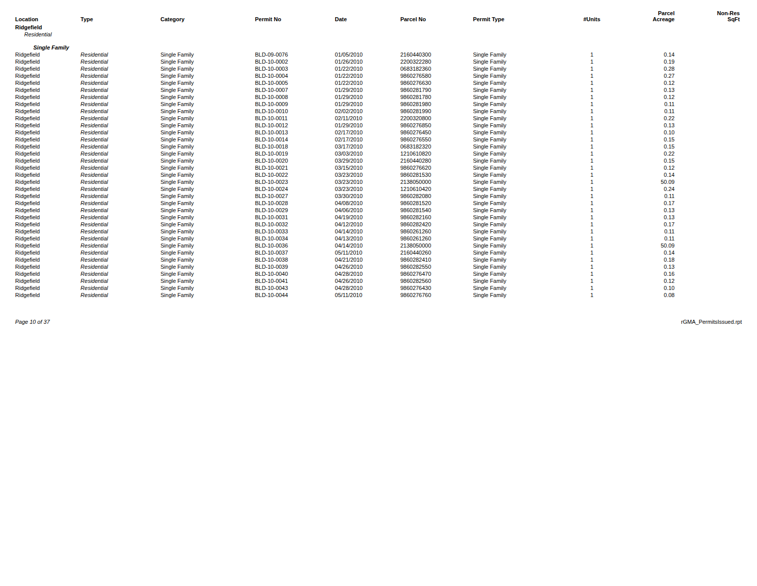| Location | Type | Category | Permit No | Date | Parcel No | Permit Type | #Units | Parcel Acreage | Non-Res SqFt |
| --- | --- | --- | --- | --- | --- | --- | --- | --- | --- |
| Ridgefield |
| Residential |
| Single Family |
| Ridgefield | Residential | Single Family | BLD-09-0076 | 01/05/2010 | 2160440300 | Single Family | 1 | 0.14 | |
| Ridgefield | Residential | Single Family | BLD-10-0002 | 01/26/2010 | 2200322280 | Single Family | 1 | 0.19 | |
| Ridgefield | Residential | Single Family | BLD-10-0003 | 01/22/2010 | 0683182360 | Single Family | 1 | 0.28 | |
| Ridgefield | Residential | Single Family | BLD-10-0004 | 01/22/2010 | 9860276580 | Single Family | 1 | 0.27 | |
| Ridgefield | Residential | Single Family | BLD-10-0005 | 01/22/2010 | 9860276630 | Single Family | 1 | 0.12 | |
| Ridgefield | Residential | Single Family | BLD-10-0007 | 01/29/2010 | 9860281790 | Single Family | 1 | 0.13 | |
| Ridgefield | Residential | Single Family | BLD-10-0008 | 01/29/2010 | 9860281780 | Single Family | 1 | 0.12 | |
| Ridgefield | Residential | Single Family | BLD-10-0009 | 01/29/2010 | 9860281980 | Single Family | 1 | 0.11 | |
| Ridgefield | Residential | Single Family | BLD-10-0010 | 02/02/2010 | 9860281990 | Single Family | 1 | 0.11 | |
| Ridgefield | Residential | Single Family | BLD-10-0011 | 02/11/2010 | 2200320800 | Single Family | 1 | 0.22 | |
| Ridgefield | Residential | Single Family | BLD-10-0012 | 01/29/2010 | 9860276850 | Single Family | 1 | 0.13 | |
| Ridgefield | Residential | Single Family | BLD-10-0013 | 02/17/2010 | 9860276450 | Single Family | 1 | 0.10 | |
| Ridgefield | Residential | Single Family | BLD-10-0014 | 02/17/2010 | 9860276550 | Single Family | 1 | 0.15 | |
| Ridgefield | Residential | Single Family | BLD-10-0018 | 03/17/2010 | 0683182320 | Single Family | 1 | 0.15 | |
| Ridgefield | Residential | Single Family | BLD-10-0019 | 03/03/2010 | 1210610820 | Single Family | 1 | 0.22 | |
| Ridgefield | Residential | Single Family | BLD-10-0020 | 03/29/2010 | 2160440280 | Single Family | 1 | 0.15 | |
| Ridgefield | Residential | Single Family | BLD-10-0021 | 03/15/2010 | 9860276620 | Single Family | 1 | 0.12 | |
| Ridgefield | Residential | Single Family | BLD-10-0022 | 03/23/2010 | 9860281530 | Single Family | 1 | 0.14 | |
| Ridgefield | Residential | Single Family | BLD-10-0023 | 03/23/2010 | 2138050000 | Single Family | 1 | 50.09 | |
| Ridgefield | Residential | Single Family | BLD-10-0024 | 03/23/2010 | 1210610420 | Single Family | 1 | 0.24 | |
| Ridgefield | Residential | Single Family | BLD-10-0027 | 03/30/2010 | 9860282080 | Single Family | 1 | 0.11 | |
| Ridgefield | Residential | Single Family | BLD-10-0028 | 04/08/2010 | 9860281520 | Single Family | 1 | 0.17 | |
| Ridgefield | Residential | Single Family | BLD-10-0029 | 04/06/2010 | 9860281540 | Single Family | 1 | 0.13 | |
| Ridgefield | Residential | Single Family | BLD-10-0031 | 04/19/2010 | 9860282160 | Single Family | 1 | 0.13 | |
| Ridgefield | Residential | Single Family | BLD-10-0032 | 04/12/2010 | 9860282420 | Single Family | 1 | 0.17 | |
| Ridgefield | Residential | Single Family | BLD-10-0033 | 04/14/2010 | 9860261260 | Single Family | 1 | 0.11 | |
| Ridgefield | Residential | Single Family | BLD-10-0034 | 04/13/2010 | 9860261260 | Single Family | 1 | 0.11 | |
| Ridgefield | Residential | Single Family | BLD-10-0036 | 04/14/2010 | 2138050000 | Single Family | 1 | 50.09 | |
| Ridgefield | Residential | Single Family | BLD-10-0037 | 05/11/2010 | 2160440260 | Single Family | 1 | 0.14 | |
| Ridgefield | Residential | Single Family | BLD-10-0038 | 04/21/2010 | 9860282410 | Single Family | 1 | 0.18 | |
| Ridgefield | Residential | Single Family | BLD-10-0039 | 04/26/2010 | 9860282550 | Single Family | 1 | 0.13 | |
| Ridgefield | Residential | Single Family | BLD-10-0040 | 04/28/2010 | 9860276470 | Single Family | 1 | 0.16 | |
| Ridgefield | Residential | Single Family | BLD-10-0041 | 04/26/2010 | 9860282560 | Single Family | 1 | 0.12 | |
| Ridgefield | Residential | Single Family | BLD-10-0043 | 04/28/2010 | 9860276430 | Single Family | 1 | 0.10 | |
| Ridgefield | Residential | Single Family | BLD-10-0044 | 05/11/2010 | 9860276760 | Single Family | 1 | 0.08 | |
Page 10 of 37 rGMA_PermitsIssued.rpt